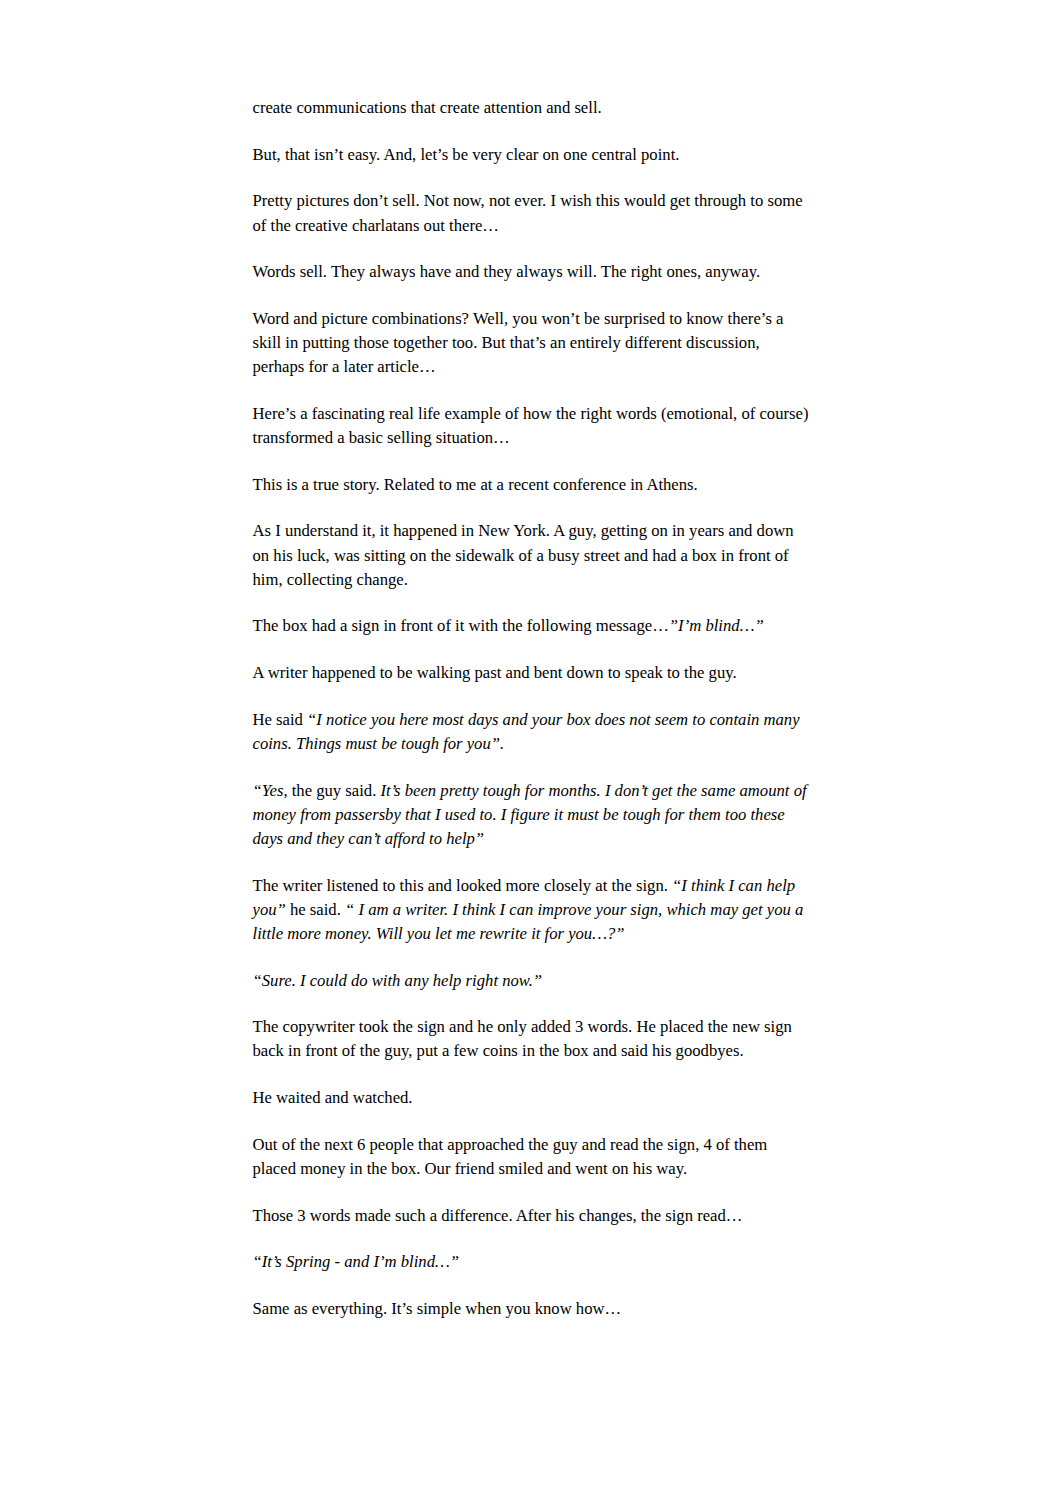create communications that create attention and sell.
But, that isn’t easy. And, let’s be very clear on one central point.
Pretty pictures don’t sell. Not now, not ever. I wish this would get through to some of the creative charlatans out there…
Words sell. They always have and they always will. The right ones, anyway.
Word and picture combinations? Well, you won’t be surprised to know there’s a skill in putting those together too. But that’s an entirely different discussion, perhaps for a later article…
Here’s a fascinating real life example of how the right words (emotional, of course) transformed a basic selling situation…
This is a true story. Related to me at a recent conference in Athens.
As I understand it, it happened in New York. A guy, getting on in years and down on his luck, was sitting on the sidewalk of a busy street and had a box in front of him, collecting change.
The box had a sign in front of it with the following message…”I’m blind…”
A writer happened to be walking past and bent down to speak to the guy.
He said “I notice you here most days and your box does not seem to contain many coins. Things must be tough for you”.
“Yes, the guy said. It’s been pretty tough for months. I don’t get the same amount of money from passersby that I used to. I figure it must be tough for them too these days and they can’t afford to help”
The writer listened to this and looked more closely at the sign. “I think I can help you” he said. “ I am a writer. I think I can improve your sign, which may get you a little more money. Will you let me rewrite it for you…?”
“Sure. I could do with any help right now.”
The copywriter took the sign and he only added 3 words. He placed the new sign back in front of the guy, put a few coins in the box and said his goodbyes.
He waited and watched.
Out of the next 6 people that approached the guy and read the sign, 4 of them placed money in the box. Our friend smiled and went on his way.
Those 3 words made such a difference. After his changes, the sign read…
“It’s Spring - and I’m blind…”
Same as everything. It’s simple when you know how…